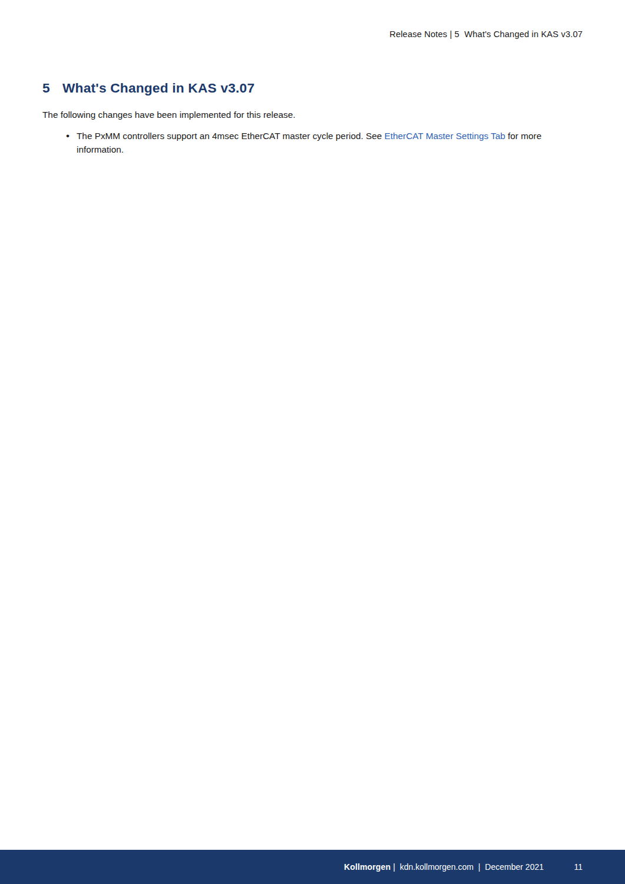Release Notes | 5 What's Changed in KAS v3.07
5 What's Changed in KAS v3.07
The following changes have been implemented for this release.
The PxMM controllers support an 4msec EtherCAT master cycle period. See EtherCAT Master Settings Tab for more information.
Kollmorgen| kdn.kollmorgen.com | December 2021 11